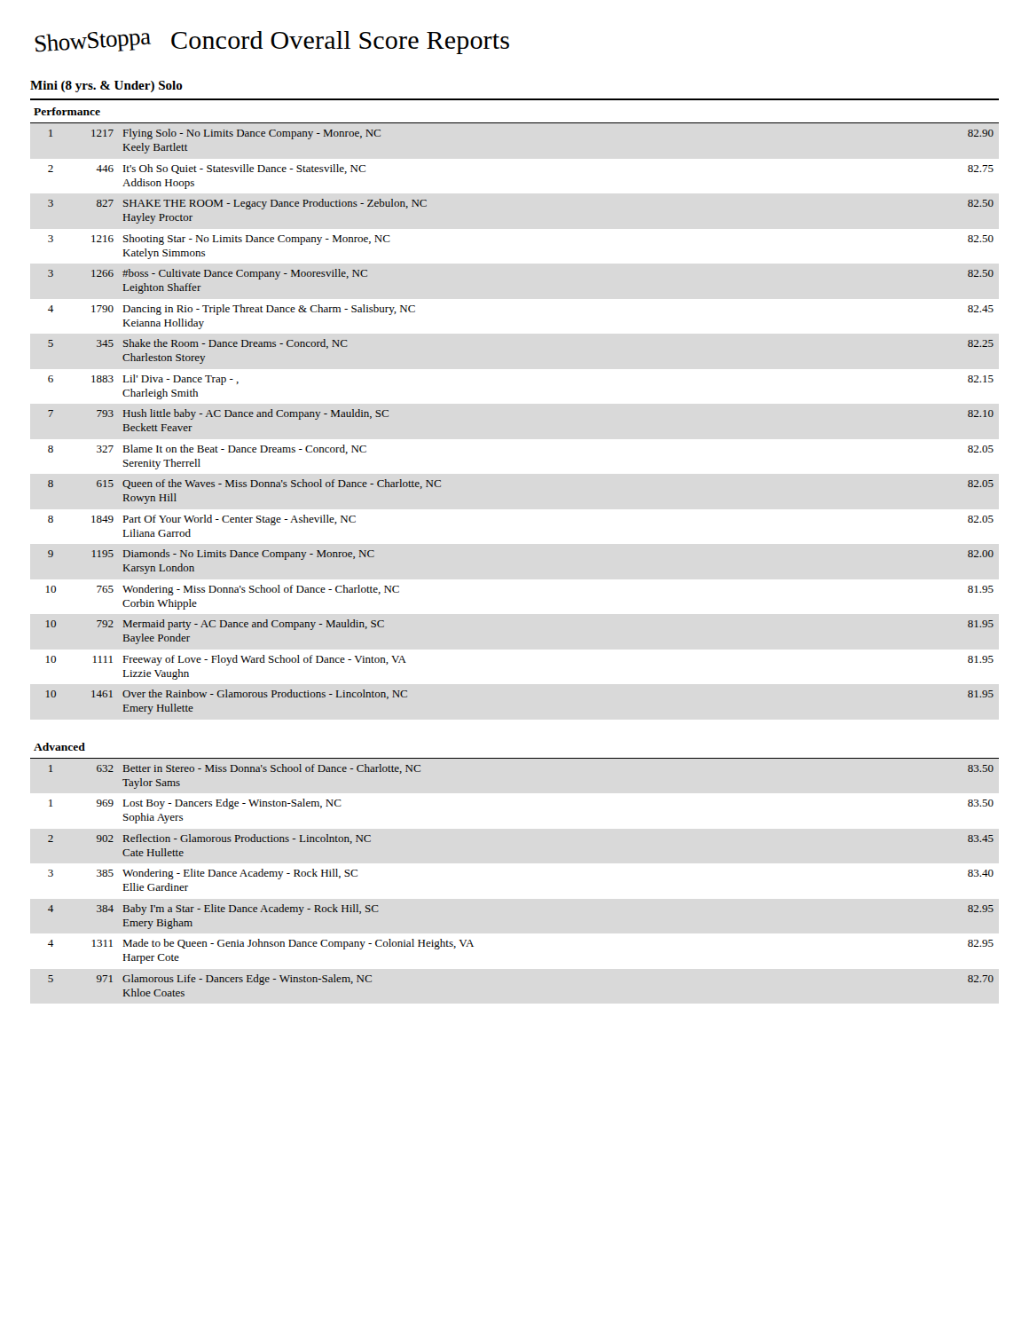ShowStoppa
Concord Overall Score Reports
Mini (8 yrs. & Under) Solo
Performance
| 1 | 1217 | Flying Solo - No Limits Dance Company - Monroe, NC Keely Bartlett | 82.90 |
| 2 | 446 | It's Oh So Quiet - Statesville Dance - Statesville, NC Addison Hoops | 82.75 |
| 3 | 827 | SHAKE THE ROOM - Legacy Dance Productions - Zebulon, NC Hayley Proctor | 82.50 |
| 3 | 1216 | Shooting Star - No Limits Dance Company - Monroe, NC Katelyn Simmons | 82.50 |
| 3 | 1266 | #boss - Cultivate Dance Company - Mooresville, NC Leighton Shaffer | 82.50 |
| 4 | 1790 | Dancing in Rio - Triple Threat Dance & Charm - Salisbury, NC Keianna Holliday | 82.45 |
| 5 | 345 | Shake the Room - Dance Dreams - Concord, NC Charleston Storey | 82.25 |
| 6 | 1883 | Lil' Diva - Dance Trap - , Charleigh Smith | 82.15 |
| 7 | 793 | Hush little baby - AC Dance and Company - Mauldin, SC Beckett Feaver | 82.10 |
| 8 | 327 | Blame It on the Beat - Dance Dreams - Concord, NC Serenity Therrell | 82.05 |
| 8 | 615 | Queen of the Waves - Miss Donna's School of Dance - Charlotte, NC Rowyn Hill | 82.05 |
| 8 | 1849 | Part Of Your World - Center Stage - Asheville, NC Liliana Garrod | 82.05 |
| 9 | 1195 | Diamonds - No Limits Dance Company - Monroe, NC Karsyn London | 82.00 |
| 10 | 765 | Wondering - Miss Donna's School of Dance - Charlotte, NC Corbin Whipple | 81.95 |
| 10 | 792 | Mermaid party - AC Dance and Company - Mauldin, SC Baylee Ponder | 81.95 |
| 10 | 1111 | Freeway of Love - Floyd Ward School of Dance - Vinton, VA Lizzie Vaughn | 81.95 |
| 10 | 1461 | Over the Rainbow - Glamorous Productions - Lincolnton, NC Emery Hullette | 81.95 |
Advanced
| 1 | 632 | Better in Stereo - Miss Donna's School of Dance - Charlotte, NC Taylor Sams | 83.50 |
| 1 | 969 | Lost Boy - Dancers Edge - Winston-Salem, NC Sophia Ayers | 83.50 |
| 2 | 902 | Reflection - Glamorous Productions - Lincolnton, NC Cate Hullette | 83.45 |
| 3 | 385 | Wondering - Elite Dance Academy - Rock Hill, SC Ellie Gardiner | 83.40 |
| 4 | 384 | Baby I'm a Star - Elite Dance Academy - Rock Hill, SC Emery Bigham | 82.95 |
| 4 | 1311 | Made to be Queen - Genia Johnson Dance Company - Colonial Heights, VA Harper Cote | 82.95 |
| 5 | 971 | Glamorous Life - Dancers Edge - Winston-Salem, NC Khloe Coates | 82.70 |